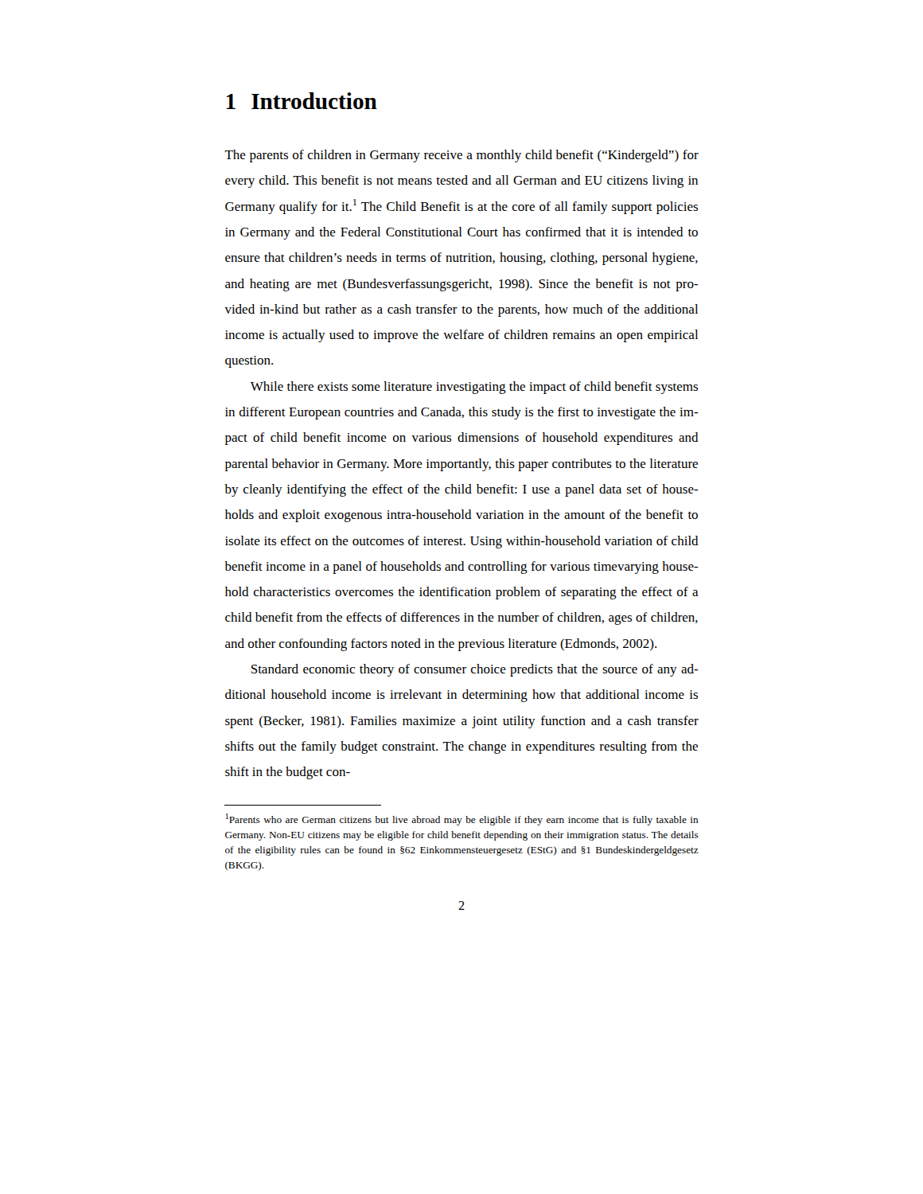1 Introduction
The parents of children in Germany receive a monthly child benefit (“Kindergeld”) for every child. This benefit is not means tested and all German and EU citizens living in Germany qualify for it.1 The Child Benefit is at the core of all family support policies in Germany and the Federal Constitutional Court has confirmed that it is intended to ensure that children’s needs in terms of nutrition, housing, clothing, personal hygiene, and heating are met (Bundesverfassungsgericht, 1998). Since the benefit is not provided in-kind but rather as a cash transfer to the parents, how much of the additional income is actually used to improve the welfare of children remains an open empirical question.
While there exists some literature investigating the impact of child benefit systems in different European countries and Canada, this study is the first to investigate the impact of child benefit income on various dimensions of household expenditures and parental behavior in Germany. More importantly, this paper contributes to the literature by cleanly identifying the effect of the child benefit: I use a panel data set of households and exploit exogenous intra-household variation in the amount of the benefit to isolate its effect on the outcomes of interest. Using within-household variation of child benefit income in a panel of households and controlling for various timevarying household characteristics overcomes the identification problem of separating the effect of a child benefit from the effects of differences in the number of children, ages of children, and other confounding factors noted in the previous literature (Edmonds, 2002).
Standard economic theory of consumer choice predicts that the source of any additional household income is irrelevant in determining how that additional income is spent (Becker, 1981). Families maximize a joint utility function and a cash transfer shifts out the family budget constraint. The change in expenditures resulting from the shift in the budget con-
1Parents who are German citizens but live abroad may be eligible if they earn income that is fully taxable in Germany. Non-EU citizens may be eligible for child benefit depending on their immigration status. The details of the eligibility rules can be found in §62 Einkommensteuergesetz (EStG) and §1 Bundeskindergeldgesetz (BKGG).
2